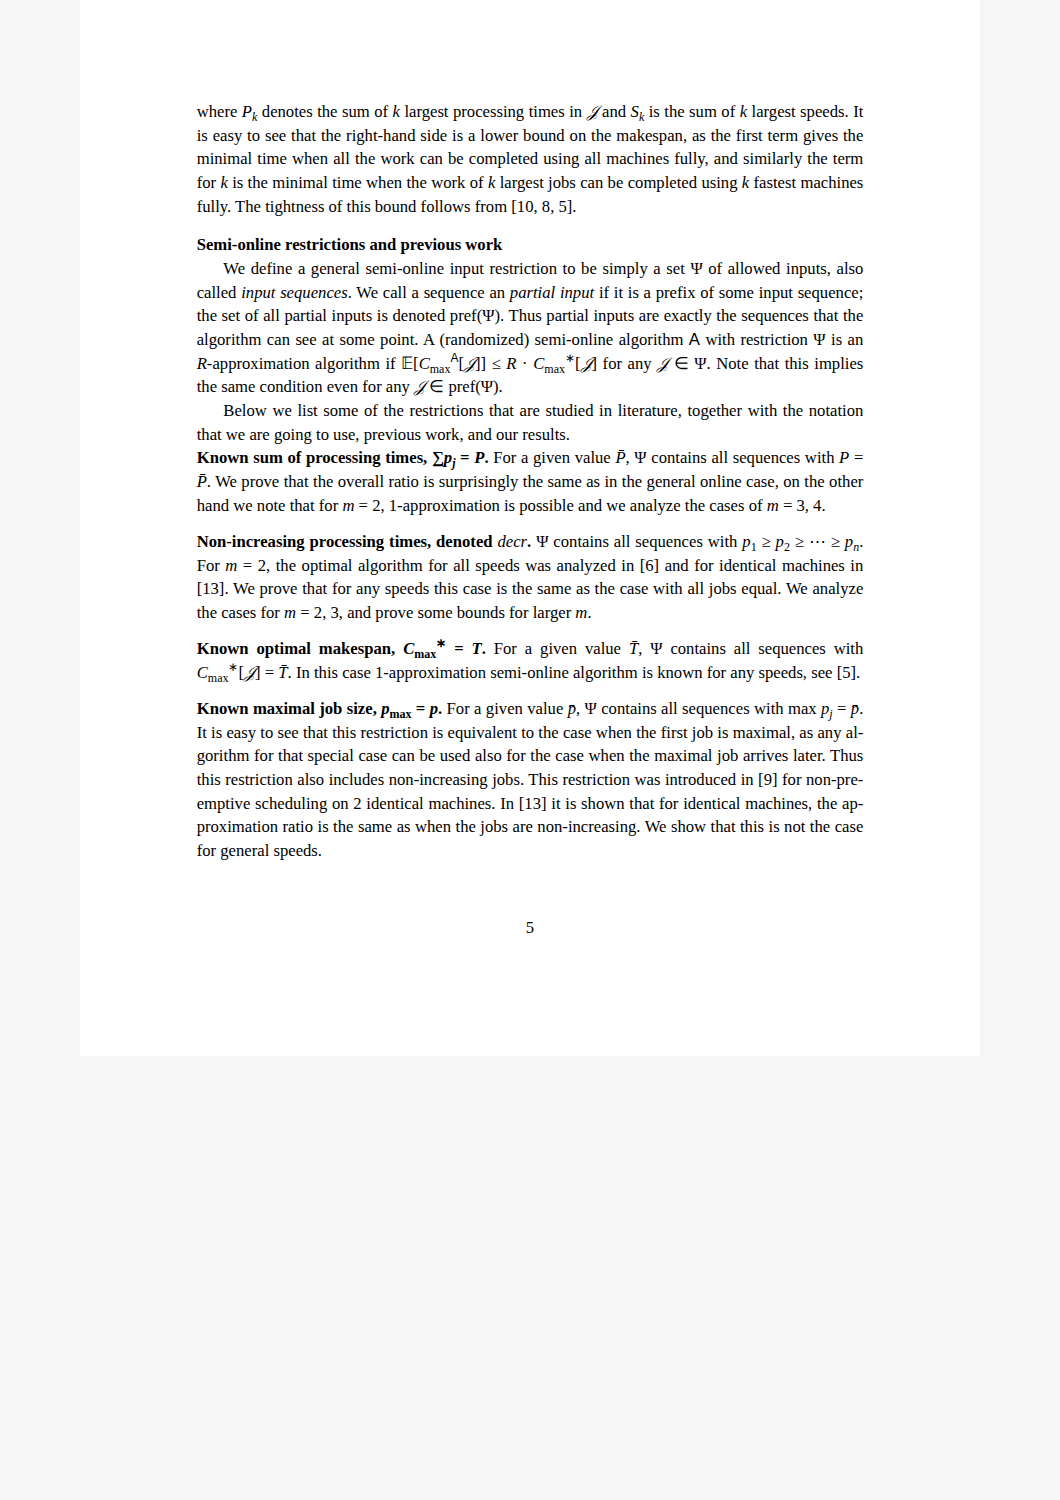where Pk denotes the sum of k largest processing times in 𝒥 and Sk is the sum of k largest speeds. It is easy to see that the right-hand side is a lower bound on the makespan, as the first term gives the minimal time when all the work can be completed using all machines fully, and similarly the term for k is the minimal time when the work of k largest jobs can be completed using k fastest machines fully. The tightness of this bound follows from [10, 8, 5].
Semi-online restrictions and previous work
We define a general semi-online input restriction to be simply a set Ψ of allowed inputs, also called input sequences. We call a sequence an partial input if it is a prefix of some input sequence; the set of all partial inputs is denoted pref(Ψ). Thus partial inputs are exactly the sequences that the algorithm can see at some point. A (randomized) semi-online algorithm A with restriction Ψ is an R-approximation algorithm if 𝔼[CmaxA[𝒥]] ≤ R · Cmax∗[𝒥] for any 𝒥 ∈ Ψ. Note that this implies the same condition even for any 𝒥 ∈ pref(Ψ).
Below we list some of the restrictions that are studied in literature, together with the notation that we are going to use, previous work, and our results.
Known sum of processing times, ∑pj = P. For a given value P̄, Ψ contains all sequences with P = P̄. We prove that the overall ratio is surprisingly the same as in the general online case, on the other hand we note that for m = 2, 1-approximation is possible and we analyze the cases of m = 3, 4.
Non-increasing processing times, denoted decr. Ψ contains all sequences with p1 ≥ p2 ≥ ⋯ ≥ pn. For m = 2, the optimal algorithm for all speeds was analyzed in [6] and for identical machines in [13]. We prove that for any speeds this case is the same as the case with all jobs equal. We analyze the cases for m = 2, 3, and prove some bounds for larger m.
Known optimal makespan, Cmax∗ = T. For a given value T̄, Ψ contains all sequences with Cmax∗[𝒥] = T̄. In this case 1-approximation semi-online algorithm is known for any speeds, see [5].
Known maximal job size, pmax = p. For a given value p̄, Ψ contains all sequences with max pj = p̄. It is easy to see that this restriction is equivalent to the case when the first job is maximal, as any algorithm for that special case can be used also for the case when the maximal job arrives later. Thus this restriction also includes non-increasing jobs. This restriction was introduced in [9] for non-preemptive scheduling on 2 identical machines. In [13] it is shown that for identical machines, the approximation ratio is the same as when the jobs are non-increasing. We show that this is not the case for general speeds.
5